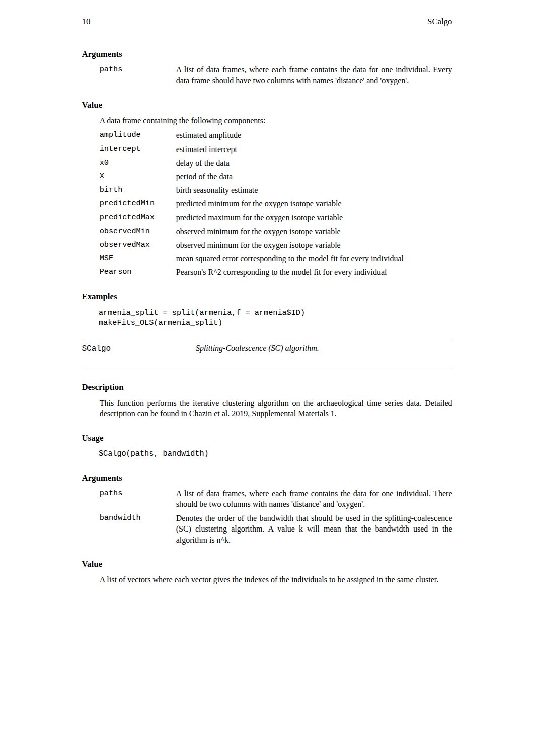10 SCalgo
Arguments
paths
A list of data frames, where each frame contains the data for one individual. Every data frame should have two columns with names 'distance' and 'oxygen'.
Value
A data frame containing the following components:
amplitude
estimated amplitude
intercept
estimated intercept
x0
delay of the data
X
period of the data
birth
birth seasonality estimate
predictedMin
predicted minimum for the oxygen isotope variable
predictedMax
predicted maximum for the oxygen isotope variable
observedMin
observed minimum for the oxygen isotope variable
observedMax
observed minimum for the oxygen isotope variable
MSE
mean squared error corresponding to the model fit for every individual
Pearson
Pearson's R^2 corresponding to the model fit for every individual
Examples
armenia_split = split(armenia,f = armenia$ID)
makeFits_OLS(armenia_split)
SCalgo Splitting-Coalescence (SC) algorithm.
Description
This function performs the iterative clustering algorithm on the archaeological time series data. Detailed description can be found in Chazin et al. 2019, Supplemental Materials 1.
Usage
SCalgo(paths, bandwidth)
Arguments
paths
A list of data frames, where each frame contains the data for one individual. There should be two columns with names 'distance' and 'oxygen'.
bandwidth
Denotes the order of the bandwidth that should be used in the splitting-coalescence (SC) clustering algorithm. A value k will mean that the bandwidth used in the algorithm is n^k.
Value
A list of vectors where each vector gives the indexes of the individuals to be assigned in the same cluster.